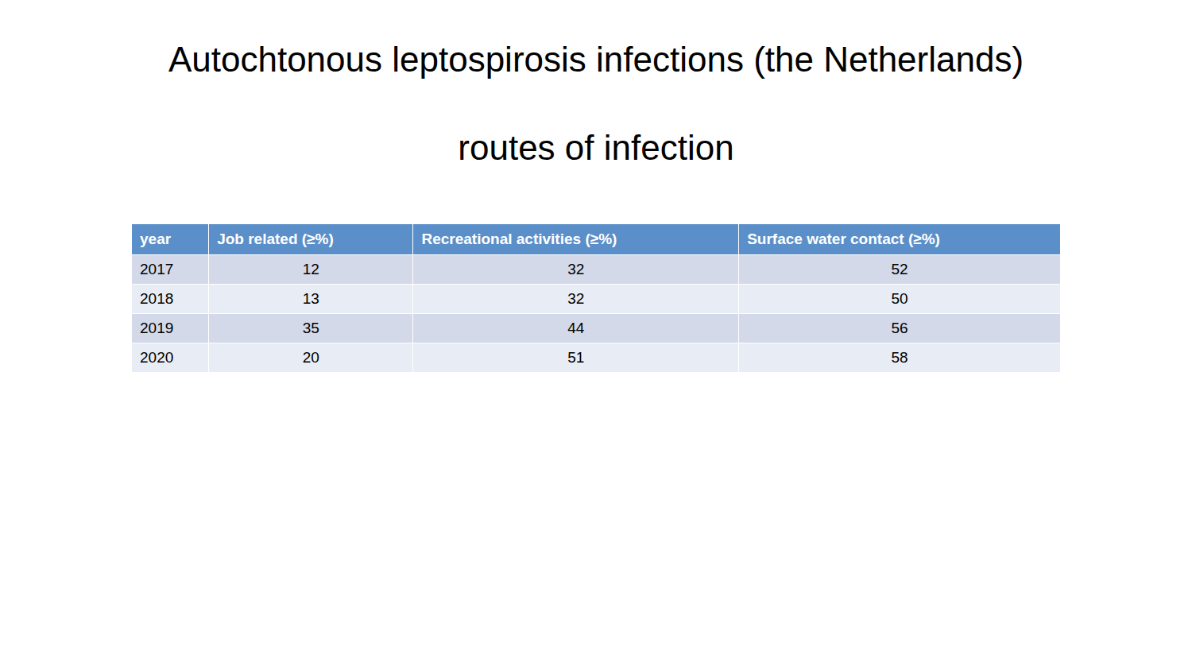Autochtonous leptospirosis infections (the Netherlands)
routes of infection
| year | Job related (≥%) | Recreational activities (≥%) | Surface water contact (≥%) |
| --- | --- | --- | --- |
| 2017 | 12 | 32 | 52 |
| 2018 | 13 | 32 | 50 |
| 2019 | 35 | 44 | 56 |
| 2020 | 20 | 51 | 58 |